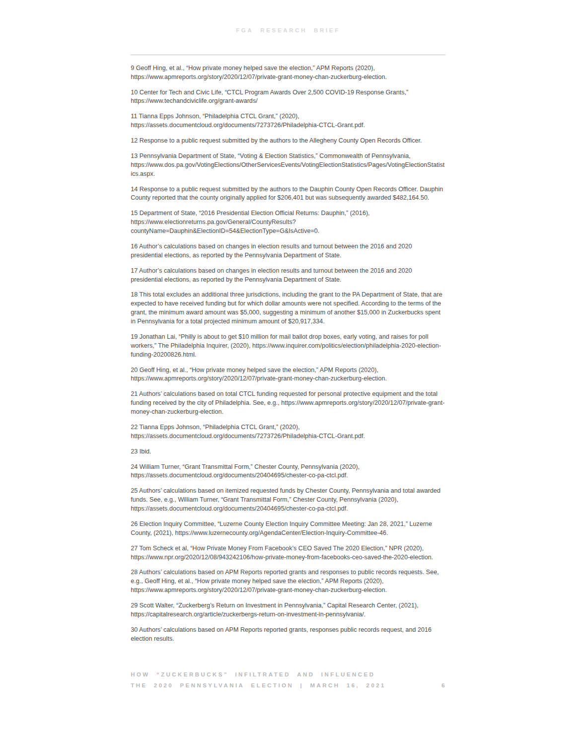FGA Research Brief
9 Geoff Hing, et al., “How private money helped save the election,” APM Reports (2020), https://www.apmreports.org/story/2020/12/07/private-grant-money-chan-zuckerburg-election.
10 Center for Tech and Civic Life, “CTCL Program Awards Over 2,500 COVID-19 Response Grants,” https://www.techandciviclife.org/grant-awards/
11 Tianna Epps Johnson, “Philadelphia CTCL Grant,” (2020), https://assets.documentcloud.org/documents/7273726/Philadelphia-CTCL-Grant.pdf.
12 Response to a public request submitted by the authors to the Allegheny County Open Records Officer.
13 Pennsylvania Department of State, “Voting & Election Statistics,” Commonwealth of Pennsylvania, https://www.dos.pa.gov/VotingElections/OtherServicesEvents/VotingElectionStatistics/Pages/VotingElectionStatistics.aspx.
14 Response to a public request submitted by the authors to the Dauphin County Open Records Officer. Dauphin County reported that the county originally applied for $206,401 but was subsequently awarded $482,164.50.
15 Department of State, “2016 Presidential Election Official Returns: Dauphin,” (2016), https://www.electionreturns.pa.gov/General/CountyResults?countyName=Dauphin&ElectionID=54&ElectionType=G&IsActive=0.
16 Author’s calculations based on changes in election results and turnout between the 2016 and 2020 presidential elections, as reported by the Pennsylvania Department of State.
17 Author’s calculations based on changes in election results and turnout between the 2016 and 2020 presidential elections, as reported by the Pennsylvania Department of State.
18 This total excludes an additional three jurisdictions, including the grant to the PA Department of State, that are expected to have received funding but for which dollar amounts were not specified. According to the terms of the grant, the minimum award amount was $5,000, suggesting a minimum of another $15,000 in Zuckerbucks spent in Pennsylvania for a total projected minimum amount of $20,917,334.
19 Jonathan Lai, “Philly is about to get $10 million for mail ballot drop boxes, early voting, and raises for poll workers,” The Philadelphia Inquirer, (2020), https://www.inquirer.com/politics/election/philadelphia-2020-election-funding-20200826.html.
20 Geoff Hing, et al., “How private money helped save the election,” APM Reports (2020), https://www.apmreports.org/story/2020/12/07/private-grant-money-chan-zuckerburg-election.
21 Authors’ calculations based on total CTCL funding requested for personal protective equipment and the total funding received by the city of Philadelphia. See, e.g., https://www.apmreports.org/story/2020/12/07/private-grant-money-chan-zuckerburg-election.
22 Tianna Epps Johnson, “Philadelphia CTCL Grant,” (2020), https://assets.documentcloud.org/documents/7273726/Philadelphia-CTCL-Grant.pdf.
23 Ibid.
24 William Turner, “Grant Transmittal Form,” Chester County, Pennsylvania (2020), https://assets.documentcloud.org/documents/20404695/chester-co-pa-ctcl.pdf.
25 Authors’ calculations based on itemized requested funds by Chester County, Pennsylvania and total awarded funds. See, e.g., William Turner, “Grant Transmittal Form,” Chester County, Pennsylvania (2020), https://assets.documentcloud.org/documents/20404695/chester-co-pa-ctcl.pdf.
26 Election Inquiry Committee, “Luzerne County Election Inquiry Committee Meeting: Jan 28, 2021,” Luzerne County, (2021), https://www.luzernecounty.org/AgendaCenter/Election-Inquiry-Committee-46.
27 Tom Scheck et al, “How Private Money From Facebook’s CEO Saved The 2020 Election,” NPR (2020), https://www.npr.org/2020/12/08/943242106/how-private-money-from-facebooks-ceo-saved-the-2020-election.
28 Authors’ calculations based on APM Reports reported grants and responses to public records requests. See, e.g., Geoff Hing, et al., “How private money helped save the election,” APM Reports (2020), https://www.apmreports.org/story/2020/12/07/private-grant-money-chan-zuckerburg-election.
29 Scott Walter, “Zuckerberg’s Return on Investment in Pennsylvania,” Capital Research Center, (2021), https://capitalresearch.org/article/zuckerbergs-return-on-investment-in-pennsylvania/.
30 Authors’ calculations based on APM Reports reported grants, responses public records request, and 2016 election results.
How “Zuckerbucks” Infiltrated and Influenced The 2020 Pennsylvania Election | March 16, 2021 6